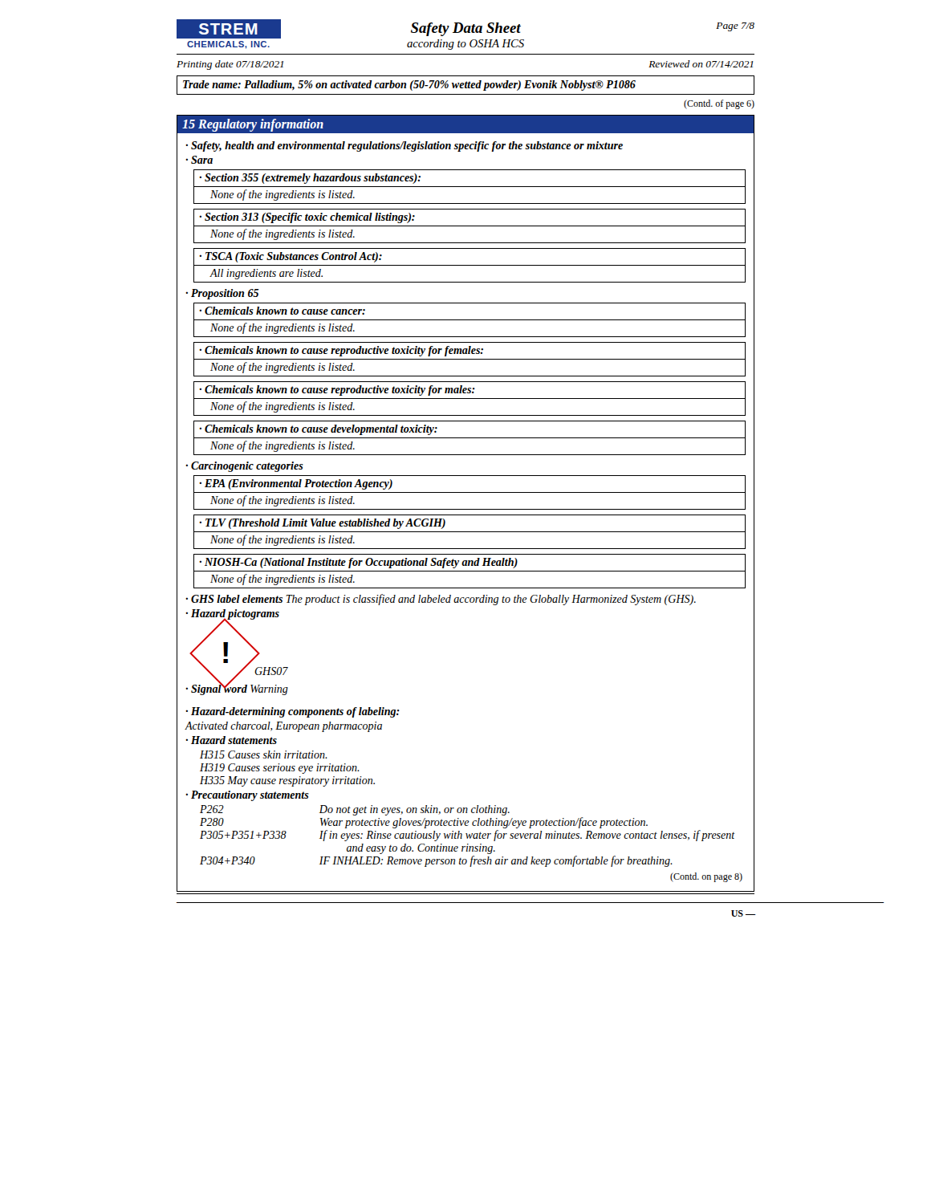STREM CHEMICALS, INC.
Page 7/8
Safety Data Sheet
according to OSHA HCS
Printing date 07/18/2021
Reviewed on 07/14/2021
Trade name: Palladium, 5% on activated carbon (50-70% wetted powder) Evonik Noblyst® P1086
(Contd. of page 6)
15 Regulatory information
· Safety, health and environmental regulations/legislation specific for the substance or mixture
· Sara
· Section 355 (extremely hazardous substances):
None of the ingredients is listed.
· Section 313 (Specific toxic chemical listings):
None of the ingredients is listed.
· TSCA (Toxic Substances Control Act):
All ingredients are listed.
· Proposition 65
· Chemicals known to cause cancer:
None of the ingredients is listed.
· Chemicals known to cause reproductive toxicity for females:
None of the ingredients is listed.
· Chemicals known to cause reproductive toxicity for males:
None of the ingredients is listed.
· Chemicals known to cause developmental toxicity:
None of the ingredients is listed.
· Carcinogenic categories
· EPA (Environmental Protection Agency)
None of the ingredients is listed.
· TLV (Threshold Limit Value established by ACGIH)
None of the ingredients is listed.
· NIOSH-Ca (National Institute for Occupational Safety and Health)
None of the ingredients is listed.
· GHS label elements The product is classified and labeled according to the Globally Harmonized System (GHS).
· Hazard pictograms
!
GHS07
· Signal word Warning
· Hazard-determining components of labeling:
Activated charcoal, European pharmacopia
· Hazard statements
H315 Causes skin irritation.
H319 Causes serious eye irritation.
H335 May cause respiratory irritation.
· Precautionary statements
P262
Do not get in eyes, on skin, or on clothing.
P280
Wear protective gloves/protective clothing/eye protection/face protection.
P305+P351+P338
If in eyes: Rinse cautiously with water for several minutes. Remove contact lenses, if present and easy to do. Continue rinsing.
P304+P340
IF INHALED: Remove person to fresh air and keep comfortable for breathing.
(Contd. on page 8)
———————————————————————————————————————————————————————————————————————————————— US —